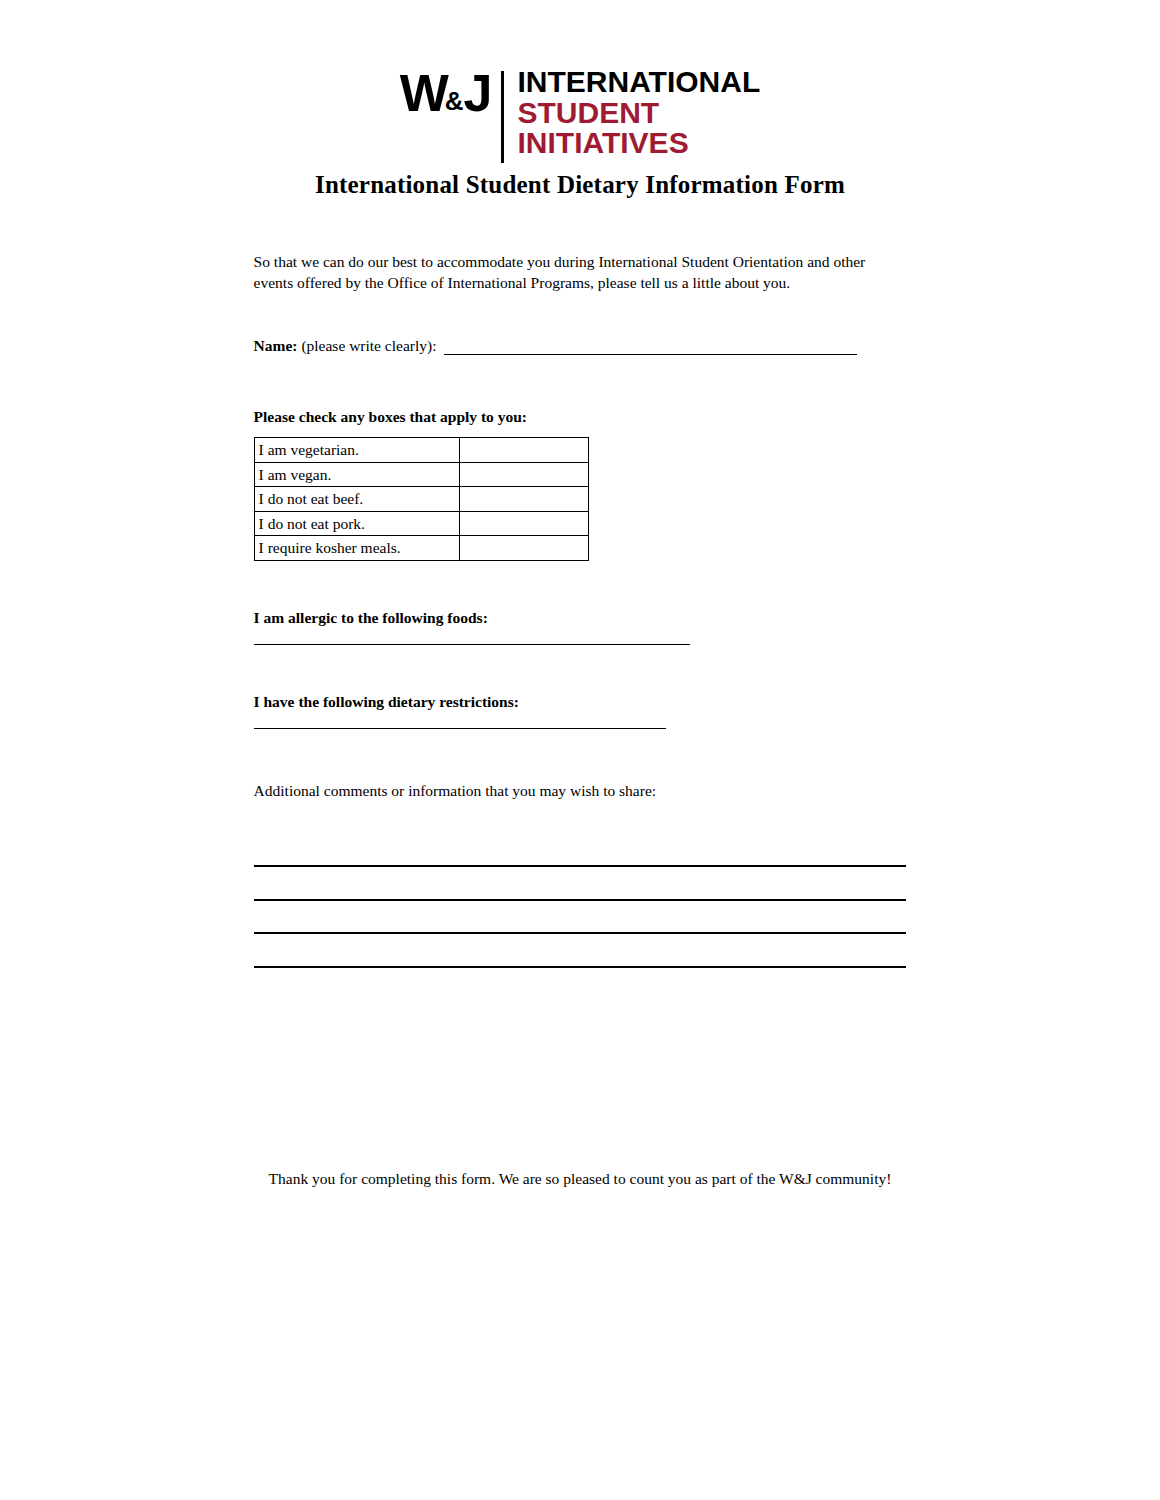W&J
INTERNATIONAL
STUDENT
INITIATIVES
International Student Dietary Information Form
So that we can do our best to accommodate you during International Student Orientation and other events offered by the Office of International Programs, please tell us a little about you.
Name: (please write clearly):
Please check any boxes that apply to you:
| I am vegetarian. | |
| I am vegan. | |
| I do not eat beef. | |
| I do not eat pork. | |
| I require kosher meals. | |
I am allergic to the following foods:
I have the following dietary restrictions:
Additional comments or information that you may wish to share:
Thank you for completing this form. We are so pleased to count you as part of the W&J community!